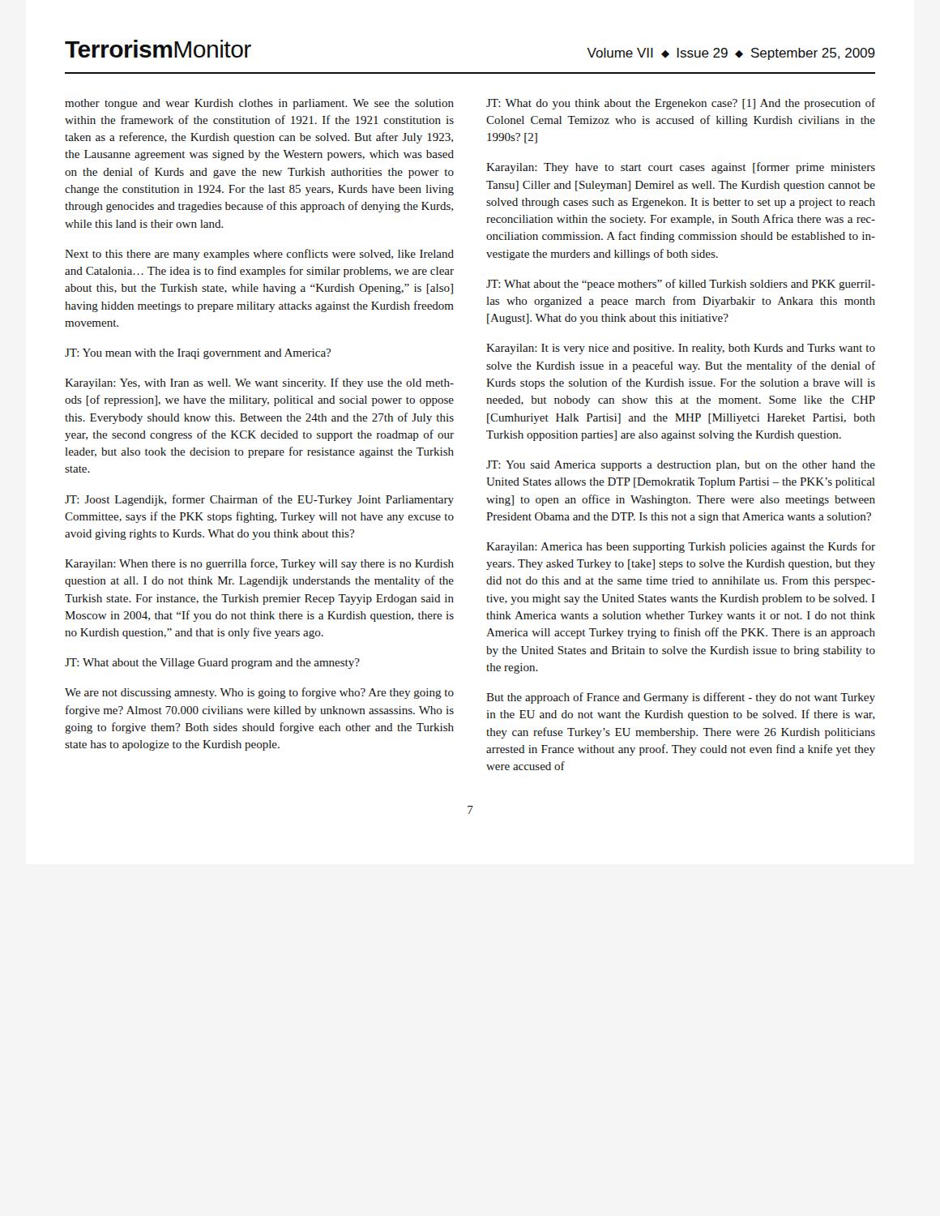Terrorism Monitor
Volume VII ◆ Issue 29 ◆ September 25, 2009
mother tongue and wear Kurdish clothes in parliament. We see the solution within the framework of the constitution of 1921. If the 1921 constitution is taken as a reference, the Kurdish question can be solved. But after July 1923, the Lausanne agreement was signed by the Western powers, which was based on the denial of Kurds and gave the new Turkish authorities the power to change the constitution in 1924. For the last 85 years, Kurds have been living through genocides and tragedies because of this approach of denying the Kurds, while this land is their own land.
Next to this there are many examples where conflicts were solved, like Ireland and Catalonia… The idea is to find examples for similar problems, we are clear about this, but the Turkish state, while having a “Kurdish Opening,” is [also] having hidden meetings to prepare military attacks against the Kurdish freedom movement.
JT: You mean with the Iraqi government and America?
Karayilan: Yes, with Iran as well. We want sincerity. If they use the old methods [of repression], we have the military, political and social power to oppose this. Everybody should know this. Between the 24th and the 27th of July this year, the second congress of the KCK decided to support the roadmap of our leader, but also took the decision to prepare for resistance against the Turkish state.
JT: Joost Lagendijk, former Chairman of the EU-Turkey Joint Parliamentary Committee, says if the PKK stops fighting, Turkey will not have any excuse to avoid giving rights to Kurds. What do you think about this?
Karayilan: When there is no guerrilla force, Turkey will say there is no Kurdish question at all. I do not think Mr. Lagendijk understands the mentality of the Turkish state. For instance, the Turkish premier Recep Tayyip Erdogan said in Moscow in 2004, that “If you do not think there is a Kurdish question, there is no Kurdish question,” and that is only five years ago.
JT: What about the Village Guard program and the amnesty?
We are not discussing amnesty. Who is going to forgive who? Are they going to forgive me? Almost 70.000 civilians were killed by unknown assassins. Who is going to forgive them? Both sides should forgive each other and the Turkish state has to apologize to the Kurdish people.
JT: What do you think about the Ergenekon case? [1] And the prosecution of Colonel Cemal Temizoz who is accused of killing Kurdish civilians in the 1990s? [2]
Karayilan: They have to start court cases against [former prime ministers Tansu] Ciller and [Suleyman] Demirel as well. The Kurdish question cannot be solved through cases such as Ergenekon. It is better to set up a project to reach reconciliation within the society. For example, in South Africa there was a reconciliation commission. A fact finding commission should be established to investigate the murders and killings of both sides.
JT: What about the “peace mothers” of killed Turkish soldiers and PKK guerrillas who organized a peace march from Diyarbakir to Ankara this month [August]. What do you think about this initiative?
Karayilan: It is very nice and positive. In reality, both Kurds and Turks want to solve the Kurdish issue in a peaceful way. But the mentality of the denial of Kurds stops the solution of the Kurdish issue. For the solution a brave will is needed, but nobody can show this at the moment. Some like the CHP [Cumhuriyet Halk Partisi] and the MHP [Milliyetci Hareket Partisi, both Turkish opposition parties] are also against solving the Kurdish question.
JT: You said America supports a destruction plan, but on the other hand the United States allows the DTP [Demokratik Toplum Partisi – the PKK’s political wing] to open an office in Washington. There were also meetings between President Obama and the DTP. Is this not a sign that America wants a solution?
Karayilan: America has been supporting Turkish policies against the Kurds for years. They asked Turkey to [take] steps to solve the Kurdish question, but they did not do this and at the same time tried to annihilate us. From this perspective, you might say the United States wants the Kurdish problem to be solved. I think America wants a solution whether Turkey wants it or not. I do not think America will accept Turkey trying to finish off the PKK. There is an approach by the United States and Britain to solve the Kurdish issue to bring stability to the region.
But the approach of France and Germany is different - they do not want Turkey in the EU and do not want the Kurdish question to be solved. If there is war, they can refuse Turkey’s EU membership. There were 26 Kurdish politicians arrested in France without any proof. They could not even find a knife yet they were accused of
7